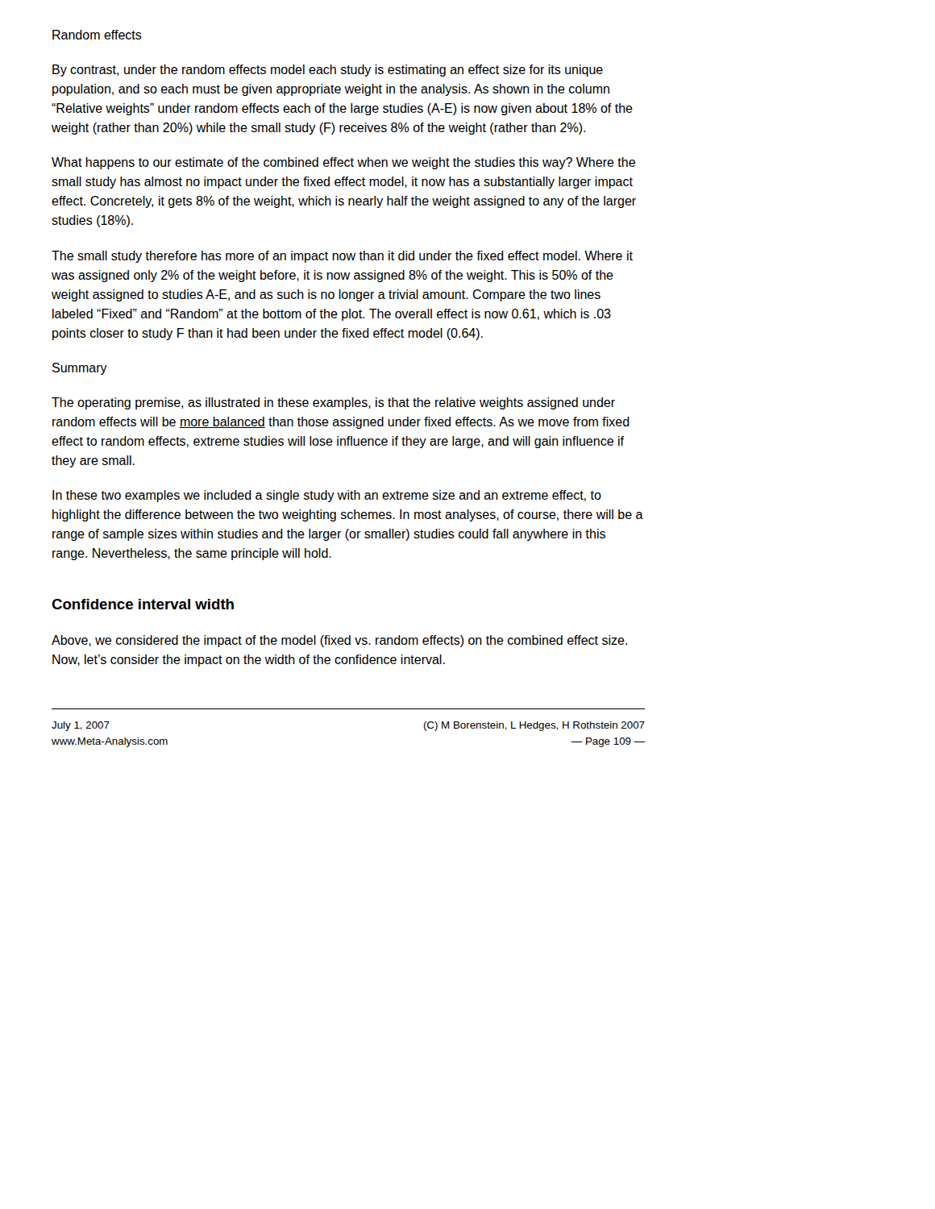Random effects
By contrast, under the random effects model each study is estimating an effect size for its unique population, and so each must be given appropriate weight in the analysis. As shown in the column “Relative weights” under random effects each of the large studies (A-E) is now given about 18% of the weight (rather than 20%) while the small study (F) receives 8% of the weight (rather than 2%).
What happens to our estimate of the combined effect when we weight the studies this way? Where the small study has almost no impact under the fixed effect model, it now has a substantially larger impact effect. Concretely, it gets 8% of the weight, which is nearly half the weight assigned to any of the larger studies (18%).
The small study therefore has more of an impact now than it did under the fixed effect model. Where it was assigned only 2% of the weight before, it is now assigned 8% of the weight. This is 50% of the weight assigned to studies A-E, and as such is no longer a trivial amount. Compare the two lines labeled “Fixed” and “Random” at the bottom of the plot. The overall effect is now 0.61, which is .03 points closer to study F than it had been under the fixed effect model (0.64).
Summary
The operating premise, as illustrated in these examples, is that the relative weights assigned under random effects will be more balanced than those assigned under fixed effects. As we move from fixed effect to random effects, extreme studies will lose influence if they are large, and will gain influence if they are small.
In these two examples we included a single study with an extreme size and an extreme effect, to highlight the difference between the two weighting schemes. In most analyses, of course, there will be a range of sample sizes within studies and the larger (or smaller) studies could fall anywhere in this range. Nevertheless, the same principle will hold.
Confidence interval width
Above, we considered the impact of the model (fixed vs. random effects) on the combined effect size. Now, let’s consider the impact on the width of the confidence interval.
July 1, 2007 www.Meta-Analysis.com
(C) M Borenstein, L Hedges, H Rothstein 2007 — Page 109 —